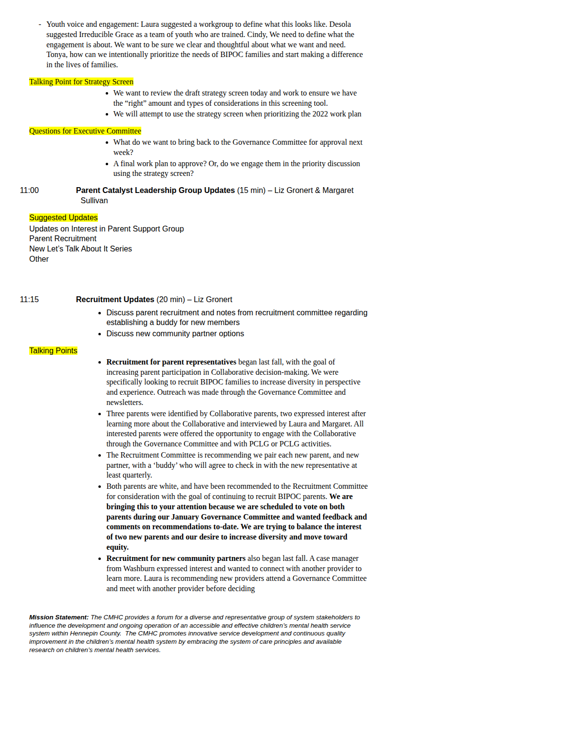-
Youth voice and engagement: Laura suggested a workgroup to define what this looks like. Desola suggested Irreducible Grace as a team of youth who are trained. Cindy, We need to define what the engagement is about. We want to be sure we clear and thoughtful about what we want and need. Tonya, how can we intentionally prioritize the needs of BIPOC families and start making a difference in the lives of families.
Talking Point for Strategy Screen
We want to review the draft strategy screen today and work to ensure we have the “right” amount and types of considerations in this screening tool.
We will attempt to use the strategy screen when prioritizing the 2022 work plan
Questions for Executive Committee
What do we want to bring back to the Governance Committee for approval next week?
A final work plan to approve? Or, do we engage them in the priority discussion using the strategy screen?
11:00 Parent Catalyst Leadership Group Updates (15 min) – Liz Gronert & Margaret Sullivan
Suggested Updates
Updates on Interest in Parent Support Group
Parent Recruitment
New Let’s Talk About It Series
Other
11:15 Recruitment Updates (20 min) – Liz Gronert
Discuss parent recruitment and notes from recruitment committee regarding establishing a buddy for new members
Discuss new community partner options
Talking Points
Recruitment for parent representatives began last fall, with the goal of increasing parent participation in Collaborative decision-making. We were specifically looking to recruit BIPOC families to increase diversity in perspective and experience. Outreach was made through the Governance Committee and newsletters.
Three parents were identified by Collaborative parents, two expressed interest after learning more about the Collaborative and interviewed by Laura and Margaret. All interested parents were offered the opportunity to engage with the Collaborative through the Governance Committee and with PCLG or PCLG activities.
The Recruitment Committee is recommending we pair each new parent, and new partner, with a ‘buddy’ who will agree to check in with the new representative at least quarterly.
Both parents are white, and have been recommended to the Recruitment Committee for consideration with the goal of continuing to recruit BIPOC parents. We are bringing this to your attention because we are scheduled to vote on both parents during our January Governance Committee and wanted feedback and comments on recommendations to-date. We are trying to balance the interest of two new parents and our desire to increase diversity and move toward equity.
Recruitment for new community partners also began last fall. A case manager from Washburn expressed interest and wanted to connect with another provider to learn more. Laura is recommending new providers attend a Governance Committee and meet with another provider before deciding
Mission Statement: The CMHC provides a forum for a diverse and representative group of system stakeholders to influence the development and ongoing operation of an accessible and effective children’s mental health service system within Hennepin County. The CMHC promotes innovative service development and continuous quality improvement in the children’s mental health system by embracing the system of care principles and available research on children’s mental health services.